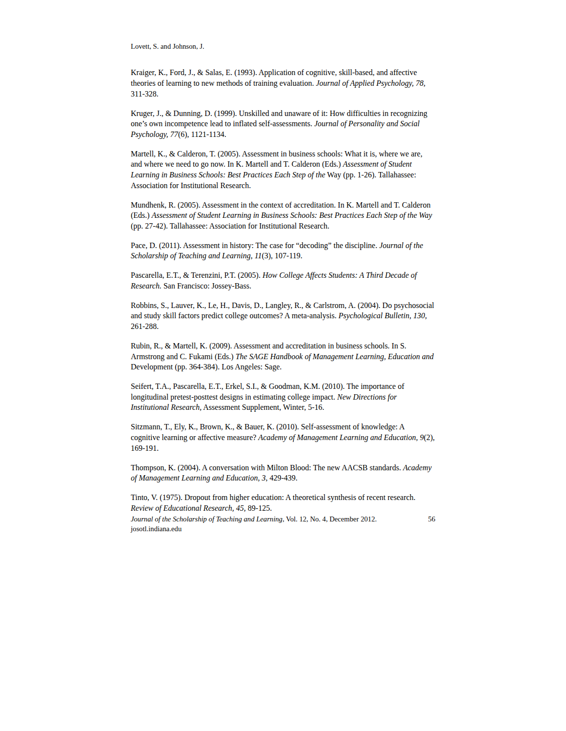Lovett, S. and Johnson, J.
Kraiger, K., Ford, J., & Salas, E. (1993). Application of cognitive, skill-based, and affective theories of learning to new methods of training evaluation. Journal of Applied Psychology, 78, 311-328.
Kruger, J., & Dunning, D. (1999). Unskilled and unaware of it: How difficulties in recognizing one’s own incompetence lead to inflated self-assessments. Journal of Personality and Social Psychology, 77(6), 1121-1134.
Martell, K., & Calderon, T. (2005). Assessment in business schools: What it is, where we are, and where we need to go now. In K. Martell and T. Calderon (Eds.) Assessment of Student Learning in Business Schools: Best Practices Each Step of the Way (pp. 1-26). Tallahassee: Association for Institutional Research.
Mundhenk, R. (2005). Assessment in the context of accreditation. In K. Martell and T. Calderon (Eds.) Assessment of Student Learning in Business Schools: Best Practices Each Step of the Way (pp. 27-42). Tallahassee: Association for Institutional Research.
Pace, D. (2011). Assessment in history: The case for “decoding” the discipline. Journal of the Scholarship of Teaching and Learning, 11(3), 107-119.
Pascarella, E.T., & Terenzini, P.T. (2005). How College Affects Students: A Third Decade of Research. San Francisco: Jossey-Bass.
Robbins, S., Lauver, K., Le, H., Davis, D., Langley, R., & Carlstrom, A. (2004). Do psychosocial and study skill factors predict college outcomes? A meta-analysis. Psychological Bulletin, 130, 261-288.
Rubin, R., & Martell, K. (2009). Assessment and accreditation in business schools. In S. Armstrong and C. Fukami (Eds.) The SAGE Handbook of Management Learning, Education and Development (pp. 364-384). Los Angeles: Sage.
Seifert, T.A., Pascarella, E.T., Erkel, S.I., & Goodman, K.M. (2010). The importance of longitudinal pretest-posttest designs in estimating college impact. New Directions for Institutional Research, Assessment Supplement, Winter, 5-16.
Sitzmann, T., Ely, K., Brown, K., & Bauer, K. (2010). Self-assessment of knowledge: A cognitive learning or affective measure? Academy of Management Learning and Education, 9(2), 169-191.
Thompson, K. (2004). A conversation with Milton Blood: The new AACSB standards. Academy of Management Learning and Education, 3, 429-439.
Tinto, V. (1975). Dropout from higher education: A theoretical synthesis of recent research. Review of Educational Research, 45, 89-125.
Journal of the Scholarship of Teaching and Learning, Vol. 12, No. 4, December 2012. 56
josotl.indiana.edu